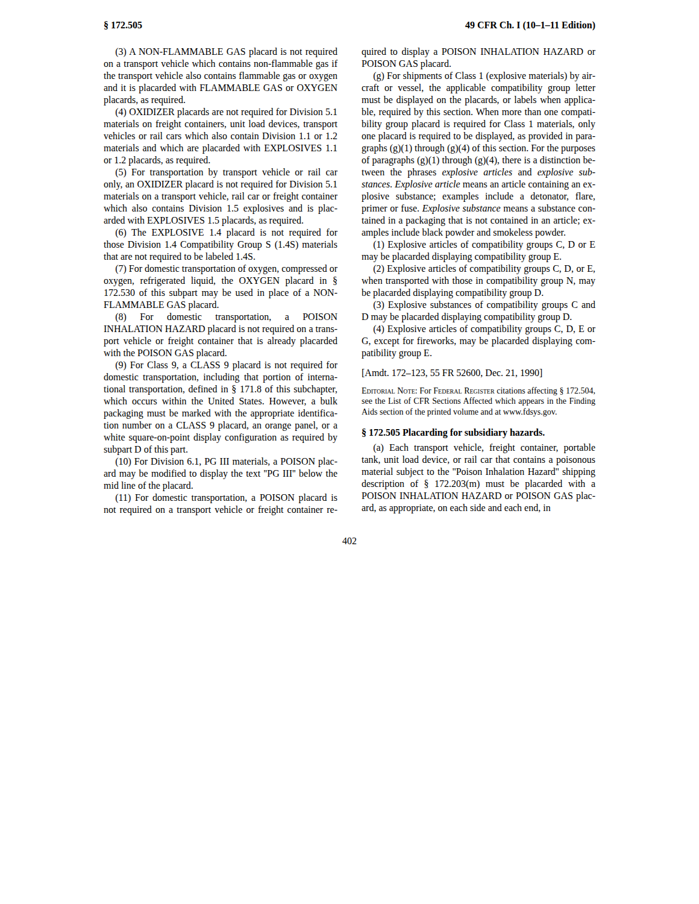§ 172.505
49 CFR Ch. I (10–1–11 Edition)
(3) A NON-FLAMMABLE GAS placard is not required on a transport vehicle which contains non-flammable gas if the transport vehicle also contains flammable gas or oxygen and it is placarded with FLAMMABLE GAS or OXYGEN placards, as required.
(4) OXIDIZER placards are not required for Division 5.1 materials on freight containers, unit load devices, transport vehicles or rail cars which also contain Division 1.1 or 1.2 materials and which are placarded with EXPLOSIVES 1.1 or 1.2 placards, as required.
(5) For transportation by transport vehicle or rail car only, an OXIDIZER placard is not required for Division 5.1 materials on a transport vehicle, rail car or freight container which also contains Division 1.5 explosives and is placarded with EXPLOSIVES 1.5 placards, as required.
(6) The EXPLOSIVE 1.4 placard is not required for those Division 1.4 Compatibility Group S (1.4S) materials that are not required to be labeled 1.4S.
(7) For domestic transportation of oxygen, compressed or oxygen, refrigerated liquid, the OXYGEN placard in § 172.530 of this subpart may be used in place of a NON-FLAMMABLE GAS placard.
(8) For domestic transportation, a POISON INHALATION HAZARD placard is not required on a transport vehicle or freight container that is already placarded with the POISON GAS placard.
(9) For Class 9, a CLASS 9 placard is not required for domestic transportation, including that portion of international transportation, defined in § 171.8 of this subchapter, which occurs within the United States. However, a bulk packaging must be marked with the appropriate identification number on a CLASS 9 placard, an orange panel, or a white square-on-point display configuration as required by subpart D of this part.
(10) For Division 6.1, PG III materials, a POISON placard may be modified to display the text ''PG III'' below the mid line of the placard.
(11) For domestic transportation, a POISON placard is not required on a transport vehicle or freight container required to display a POISON INHALATION HAZARD or POISON GAS placard.
(g) For shipments of Class 1 (explosive materials) by aircraft or vessel, the applicable compatibility group letter must be displayed on the placards, or labels when applicable, required by this section. When more than one compatibility group placard is required for Class 1 materials, only one placard is required to be displayed, as provided in paragraphs (g)(1) through (g)(4) of this section. For the purposes of paragraphs (g)(1) through (g)(4), there is a distinction between the phrases explosive articles and explosive substances. Explosive article means an article containing an explosive substance; examples include a detonator, flare, primer or fuse. Explosive substance means a substance contained in a packaging that is not contained in an article; examples include black powder and smokeless powder.
(1) Explosive articles of compatibility groups C, D or E may be placarded displaying compatibility group E.
(2) Explosive articles of compatibility groups C, D, or E, when transported with those in compatibility group N, may be placarded displaying compatibility group D.
(3) Explosive substances of compatibility groups C and D may be placarded displaying compatibility group D.
(4) Explosive articles of compatibility groups C, D, E or G, except for fireworks, may be placarded displaying compatibility group E.
[Amdt. 172–123, 55 FR 52600, Dec. 21, 1990]
Editorial Note: For Federal Register citations affecting § 172.504, see the List of CFR Sections Affected which appears in the Finding Aids section of the printed volume and at www.fdsys.gov.
§ 172.505 Placarding for subsidiary hazards.
(a) Each transport vehicle, freight container, portable tank, unit load device, or rail car that contains a poisonous material subject to the ''Poison Inhalation Hazard'' shipping description of § 172.203(m) must be placarded with a POISON INHALATION HAZARD or POISON GAS placard, as appropriate, on each side and each end, in
402